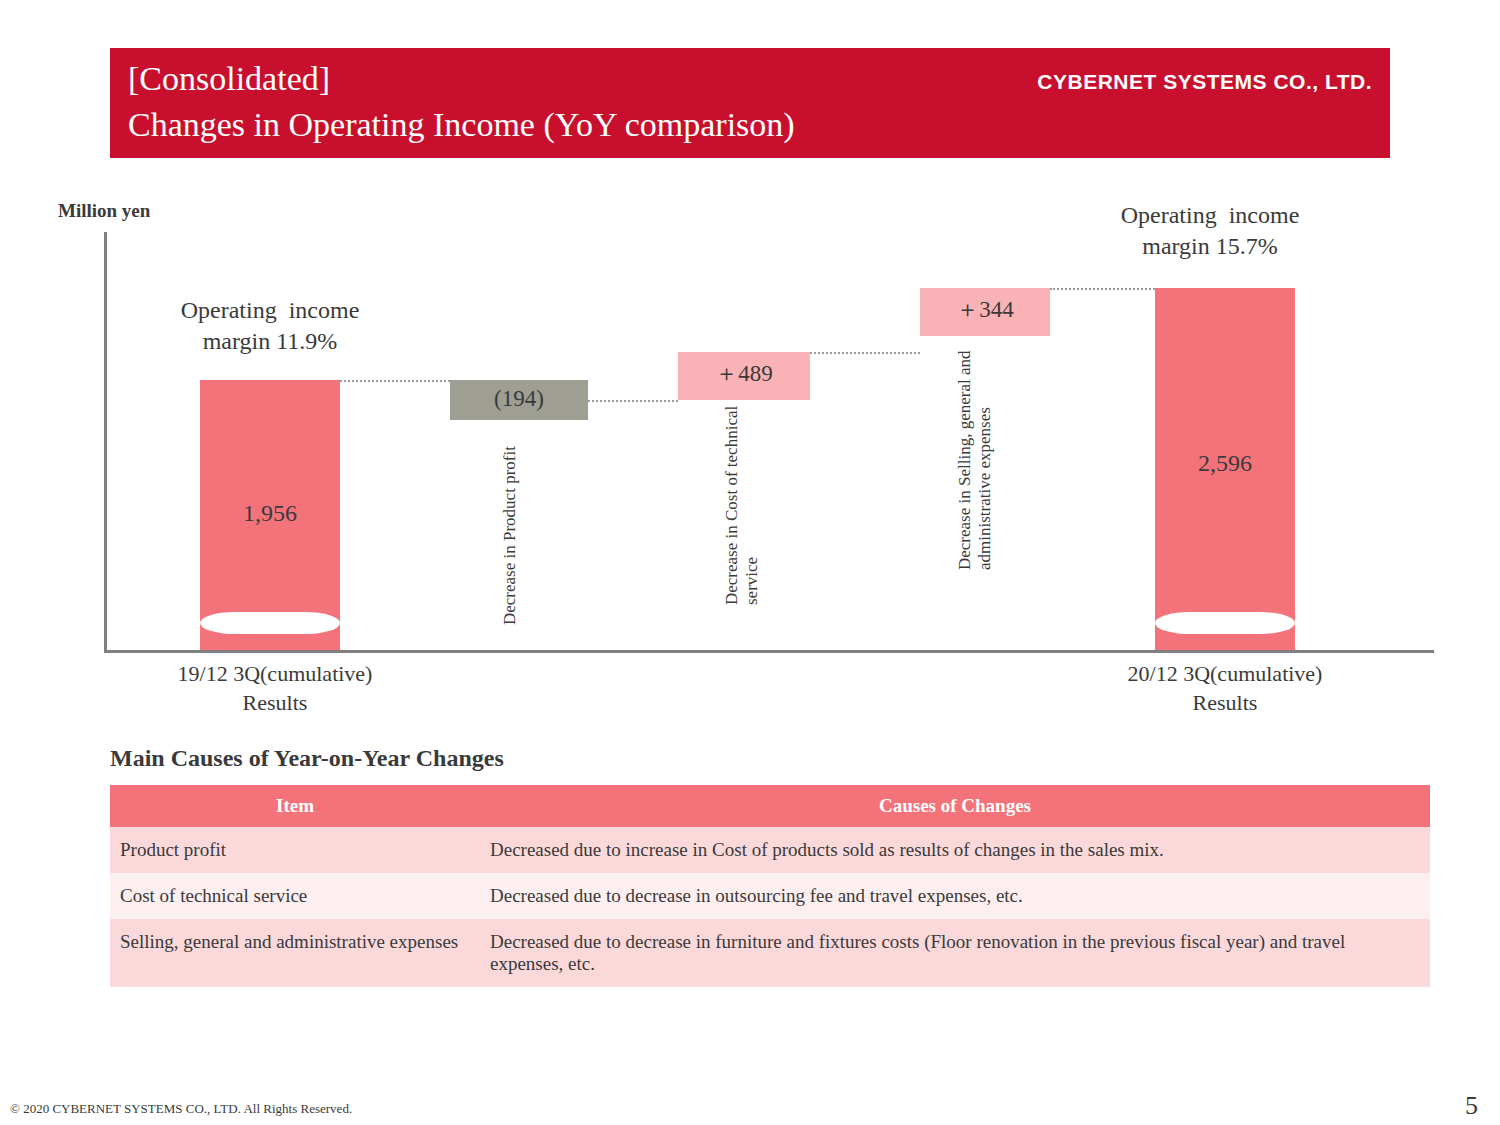[Consolidated]
Changes in Operating Income (YoY comparison)
CYBERNET SYSTEMS CO., LTD.
Million yen
Operating income
margin 11.9%
Operating income
margin 15.7%
1,956
(194)
Decrease in Product profit
＋489
Decrease in Cost of technical service
＋344
Decrease in Selling, general and administrative expenses
2,596
19/12 3Q(cumulative)
Results
20/12 3Q(cumulative)
Results
Main Causes of Year-on-Year Changes
| Item | Causes of Changes |
| --- | --- |
| Product profit | Decreased due to increase in Cost of products sold as results of changes in the sales mix. |
| Cost of technical service | Decreased due to decrease in outsourcing fee and travel expenses, etc. |
| Selling, general and administrative expenses | Decreased due to decrease in furniture and fixtures costs (Floor renovation in the previous fiscal year) and travel expenses, etc. |
© 2020 CYBERNET SYSTEMS CO., LTD. All Rights Reserved.
5